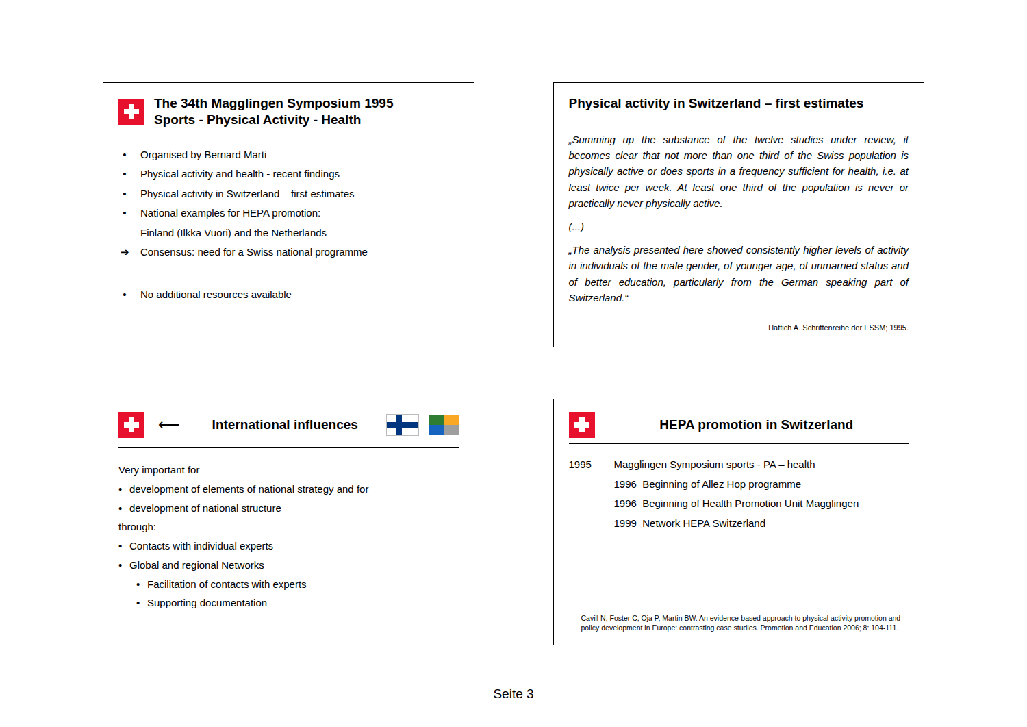The 34th Magglingen Symposium 1995
Sports - Physical Activity - Health
•Organised by Bernard Marti
•Physical activity and health - recent findings
•Physical activity in Switzerland – first estimates
•National examples for HEPA promotion:
Finland (Ilkka Vuori) and the Netherlands
➔Consensus: need for a Swiss national programme
•No additional resources available
Physical activity in Switzerland – first estimates
„Summing up the substance of the twelve studies under review, it becomes clear that not more than one third of the Swiss population is physically active or does sports in a frequency sufficient for health, i.e. at least twice per week. At least one third of the population is never or practically never physically active.
(...)
„The analysis presented here showed consistently higher levels of activity in individuals of the male gender, of younger age, of unmarried status and of better education, particularly from the German speaking part of Switzerland.“
Hättich A. Schriftenreihe der ESSM; 1995.
⟵
International influences
Very important for
development of elements of national strategy and for
development of national structure
through:
Contacts with individual experts
Global and regional Networks
Facilitation of contacts with experts
Supporting documentation
HEPA promotion in Switzerland
1995
Magglingen Symposium sports - PA – health
1996 Beginning of Allez Hop programme
1996 Beginning of Health Promotion Unit Magglingen
1999 Network HEPA Switzerland
Cavill N, Foster C, Oja P, Martin BW. An evidence-based approach to physical activity promotion and policy development in Europe: contrasting case studies. Promotion and Education 2006; 8: 104-111.
Seite 3